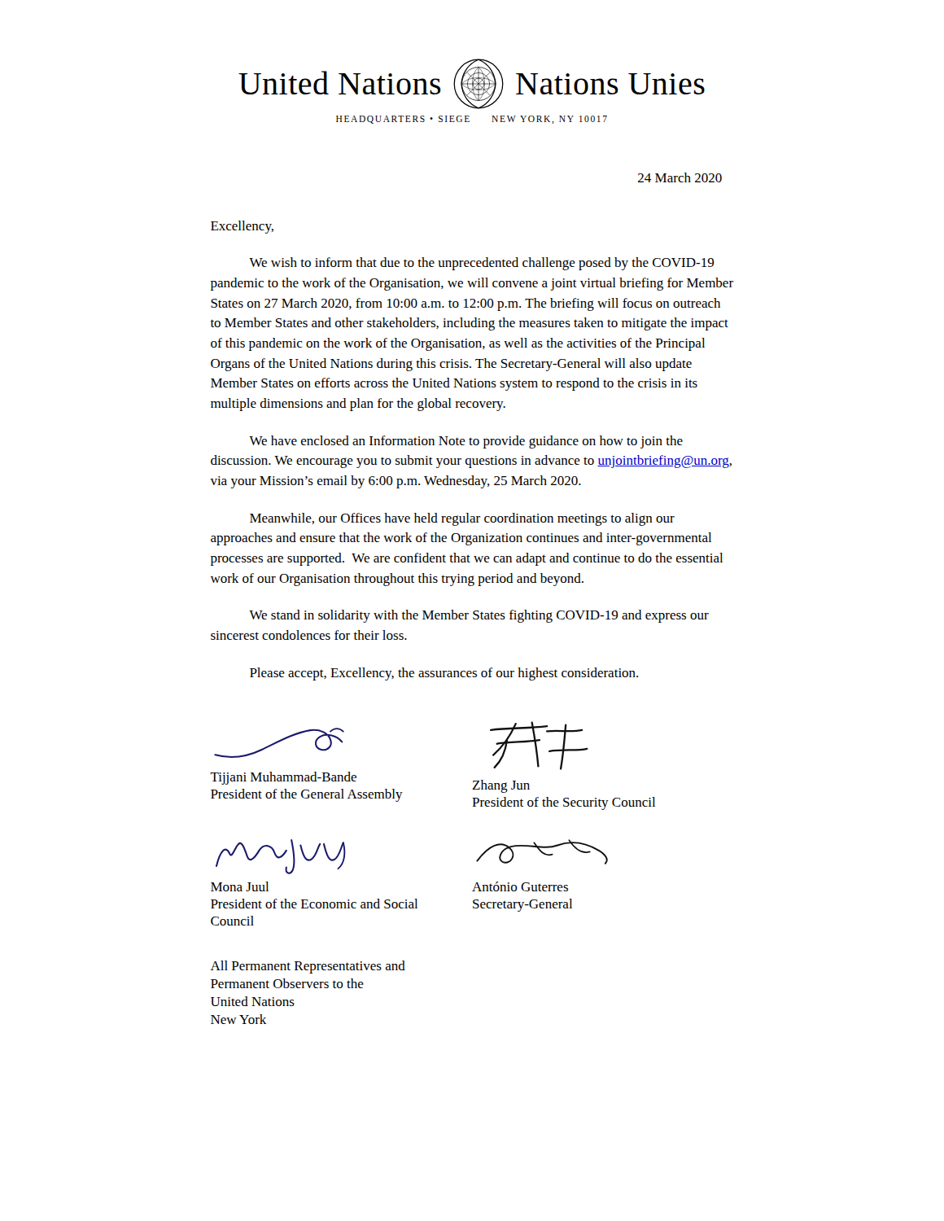United Nations Nations Unies
Headquarters • Siege New York, NY 10017
24 March 2020
Excellency,
We wish to inform that due to the unprecedented challenge posed by the COVID-19 pandemic to the work of the Organisation, we will convene a joint virtual briefing for Member States on 27 March 2020, from 10:00 a.m. to 12:00 p.m. The briefing will focus on outreach to Member States and other stakeholders, including the measures taken to mitigate the impact of this pandemic on the work of the Organisation, as well as the activities of the Principal Organs of the United Nations during this crisis. The Secretary-General will also update Member States on efforts across the United Nations system to respond to the crisis in its multiple dimensions and plan for the global recovery.
We have enclosed an Information Note to provide guidance on how to join the discussion. We encourage you to submit your questions in advance to unjointbriefing@un.org, via your Mission’s email by 6:00 p.m. Wednesday, 25 March 2020.
Meanwhile, our Offices have held regular coordination meetings to align our approaches and ensure that the work of the Organization continues and inter-governmental processes are supported. We are confident that we can adapt and continue to do the essential work of our Organisation throughout this trying period and beyond.
We stand in solidarity with the Member States fighting COVID-19 and express our sincerest condolences for their loss.
Please accept, Excellency, the assurances of our highest consideration.
| Tijjani Muhammad-Bande President of the General Assembly | Zhang Jun President of the Security Council |
| Mona Juul President of the Economic and Social Council | António Guterres Secretary-General |
All Permanent Representatives and
Permanent Observers to the
United Nations
New York